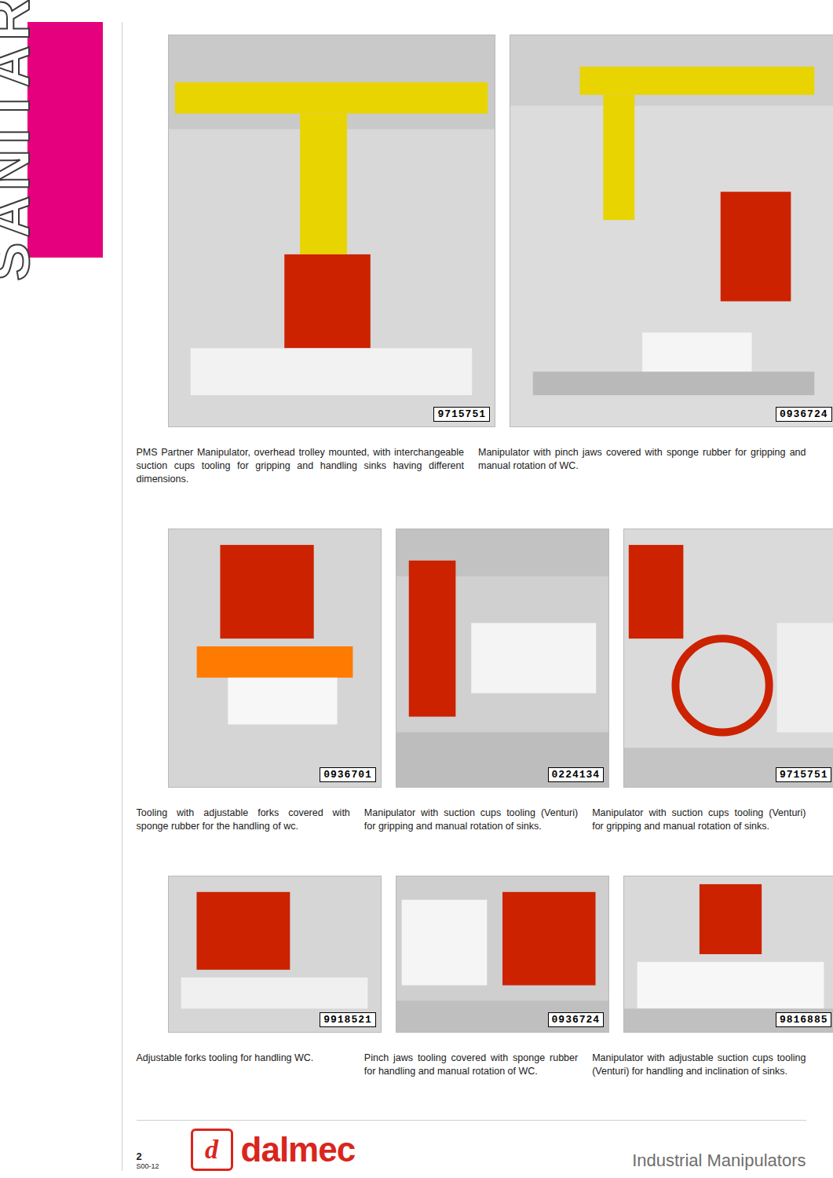SANITARY
9715751
PMS Partner Manipulator, overhead trolley mounted, with interchangeable suction cups tooling for gripping and handling sinks having different dimensions.
0936724
Manipulator with pinch jaws covered with sponge rubber for gripping and manual rotation of WC.
0936701
Tooling with adjustable forks covered with sponge rubber for the handling of wc.
0224134
Manipulator with suction cups tooling (Venturi) for gripping and manual rotation of sinks.
9715751
Manipulator with suction cups tooling (Venturi) for gripping and manual rotation of sinks.
9918521
Adjustable forks tooling for handling WC.
0936724
Pinch jaws tooling covered with sponge rubber for handling and manual rotation of WC.
9816885
Manipulator with adjustable suction cups tooling (Venturi) for handling and inclination of sinks.
2S00-12
d
dalmec
Industrial Manipulators